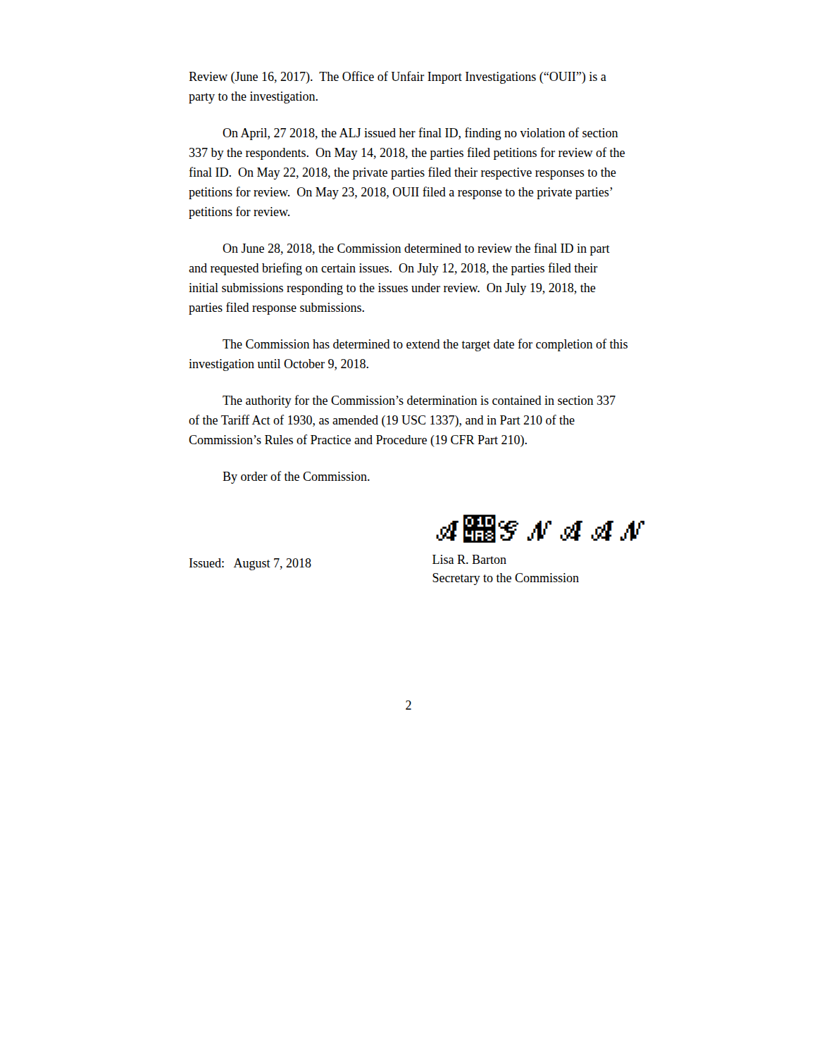Review (June 16, 2017). The Office of Unfair Import Investigations (“OUII”) is a party to the investigation.
On April, 27 2018, the ALJ issued her final ID, finding no violation of section 337 by the respondents. On May 14, 2018, the parties filed petitions for review of the final ID. On May 22, 2018, the private parties filed their respective responses to the petitions for review. On May 23, 2018, OUII filed a response to the private parties’ petitions for review.
On June 28, 2018, the Commission determined to review the final ID in part and requested briefing on certain issues. On July 12, 2018, the parties filed their initial submissions responding to the issues under review. On July 19, 2018, the parties filed response submissions.
The Commission has determined to extend the target date for completion of this investigation until October 9, 2018.
The authority for the Commission’s determination is contained in section 337 of the Tariff Act of 1930, as amended (19 USC 1337), and in Part 210 of the Commission’s Rules of Practice and Procedure (19 CFR Part 210).
By order of the Commission.
𝒜𝒨𝒢𝒩𝒜𝒜𝒩
Lisa R. Barton
Secretary to the Commission
Issued: August 7, 2018
2